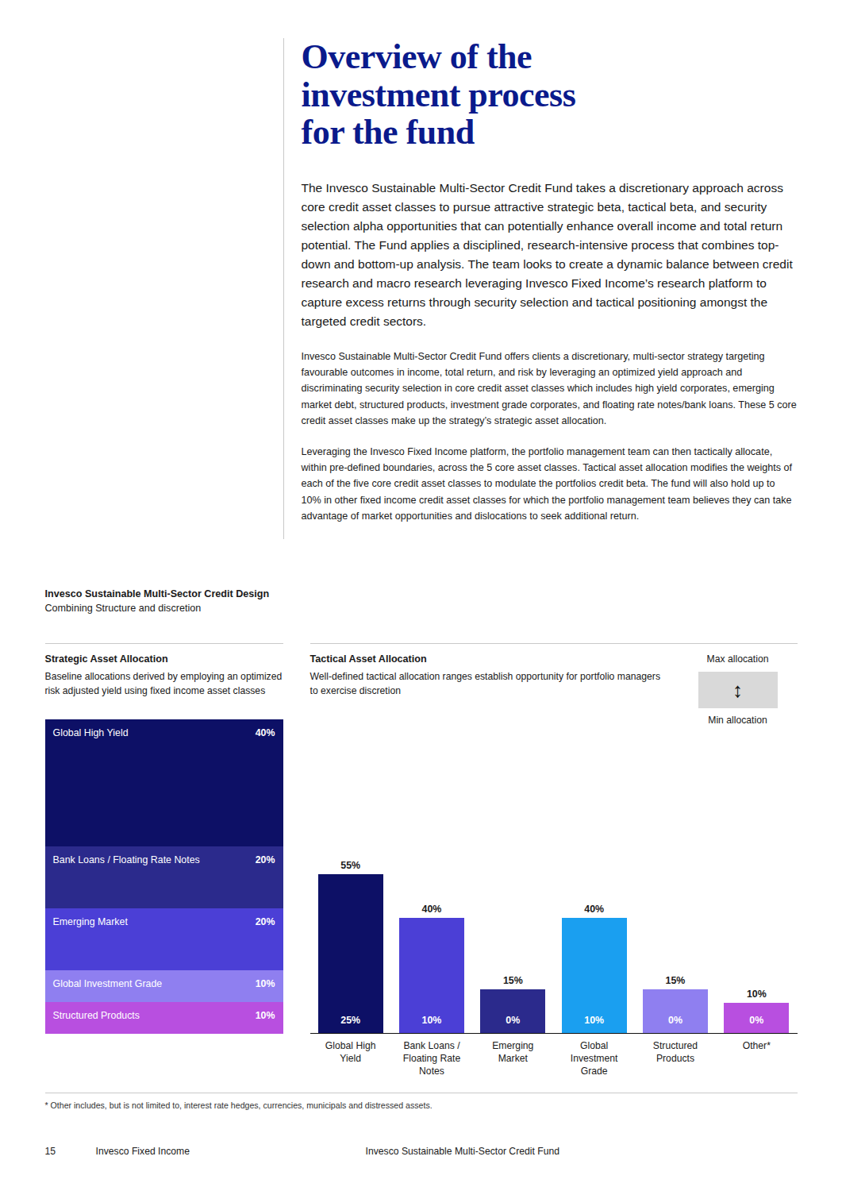Overview of the
investment process
for the fund
The Invesco Sustainable Multi-Sector Credit Fund takes a discretionary approach across core credit asset classes to pursue attractive strategic beta, tactical beta, and security selection alpha opportunities that can potentially enhance overall income and total return potential. The Fund applies a disciplined, research-intensive process that combines top-down and bottom-up analysis. The team looks to create a dynamic balance between credit research and macro research leveraging Invesco Fixed Income’s research platform to capture excess returns through security selection and tactical positioning amongst the targeted credit sectors.
Invesco Sustainable Multi-Sector Credit Fund offers clients a discretionary, multi-sector strategy targeting favourable outcomes in income, total return, and risk by leveraging an optimized yield approach and discriminating security selection in core credit asset classes which includes high yield corporates, emerging market debt, structured products, investment grade corporates, and floating rate notes/bank loans. These 5 core credit asset classes make up the strategy’s strategic asset allocation.
Leveraging the Invesco Fixed Income platform, the portfolio management team can then tactically allocate, within pre-defined boundaries, across the 5 core asset classes. Tactical asset allocation modifies the weights of each of the five core credit asset classes to modulate the portfolios credit beta. The fund will also hold up to 10% in other fixed income credit asset classes for which the portfolio management team believes they can take advantage of market opportunities and dislocations to seek additional return.
Invesco Sustainable Multi-Sector Credit Design Combining Structure and discretion
Strategic Asset Allocation
Baseline allocations derived by employing an optimized risk adjusted yield using fixed income asset classes
Global High Yield 40%
Bank Loans / Floating Rate Notes 20%
Emerging Market 20%
Global Investment Grade 10%
Structured Products 10%
Tactical Asset Allocation
Well-defined tactical allocation ranges establish opportunity for portfolio managers to exercise discretion
Max allocation
↕
Min allocation
55% 25%
40% 10%
15% 0%
40% 10%
15% 0%
10% 0%
Global High
Yield
Bank Loans /
Floating Rate
Notes
Emerging
Market
Global
Investment
Grade
Structured
Products
Other*
* Other includes, but is not limited to, interest rate hedges, currencies, municipals and distressed assets.
15
Invesco Fixed Income
Invesco Sustainable Multi-Sector Credit Fund